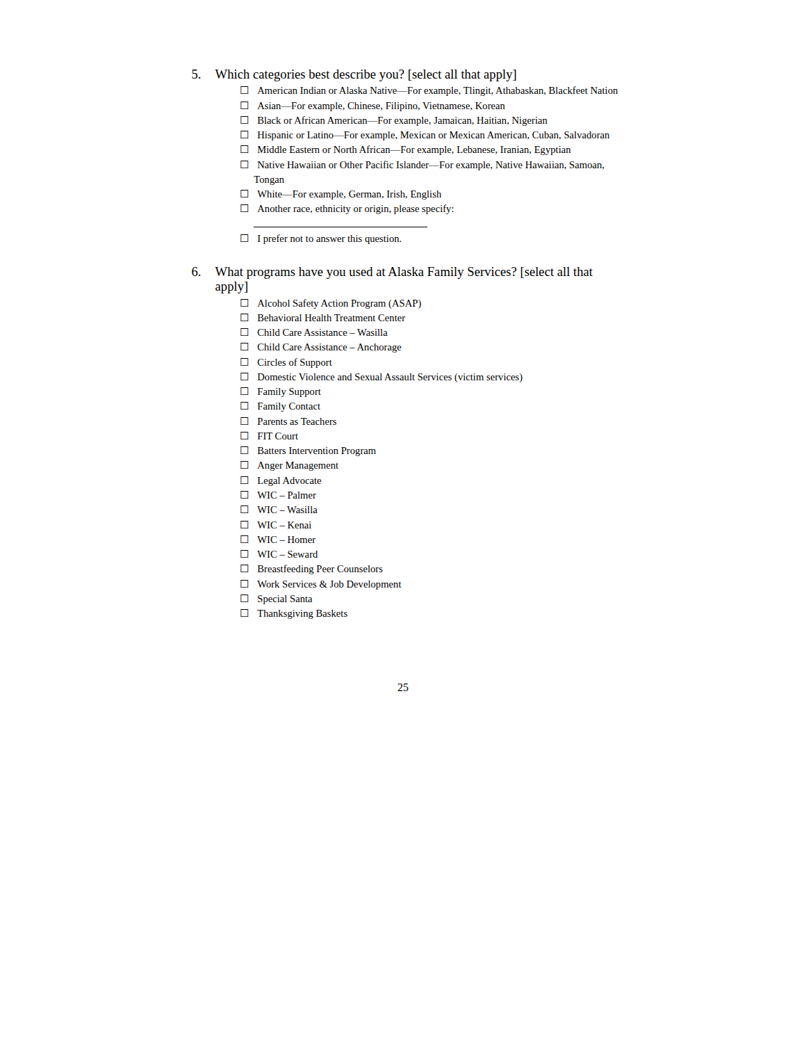Which categories best describe you? [select all that apply]
☐American Indian or Alaska Native—For example, Tlingit, Athabaskan, Blackfeet Nation
☐Asian—For example, Chinese, Filipino, Vietnamese, Korean
☐Black or African American—For example, Jamaican, Haitian, Nigerian
☐Hispanic or Latino—For example, Mexican or Mexican American, Cuban, Salvadoran
☐Middle Eastern or North African—For example, Lebanese, Iranian, Egyptian
☐Native Hawaiian or Other Pacific Islander—For example, Native Hawaiian, Samoan, Tongan
☐White—For example, German, Irish, English
☐Another race, ethnicity or origin, please specify:
☐I prefer not to answer this question.
What programs have you used at Alaska Family Services? [select all that apply]
☐Alcohol Safety Action Program (ASAP)
☐Behavioral Health Treatment Center
☐Child Care Assistance – Wasilla
☐Child Care Assistance – Anchorage
☐Circles of Support
☐Domestic Violence and Sexual Assault Services (victim services)
☐Family Support
☐Family Contact
☐Parents as Teachers
☐FIT Court
☐Batters Intervention Program
☐Anger Management
☐Legal Advocate
☐WIC – Palmer
☐WIC – Wasilla
☐WIC – Kenai
☐WIC – Homer
☐WIC – Seward
☐Breastfeeding Peer Counselors
☐Work Services & Job Development
☐Special Santa
☐Thanksgiving Baskets
25